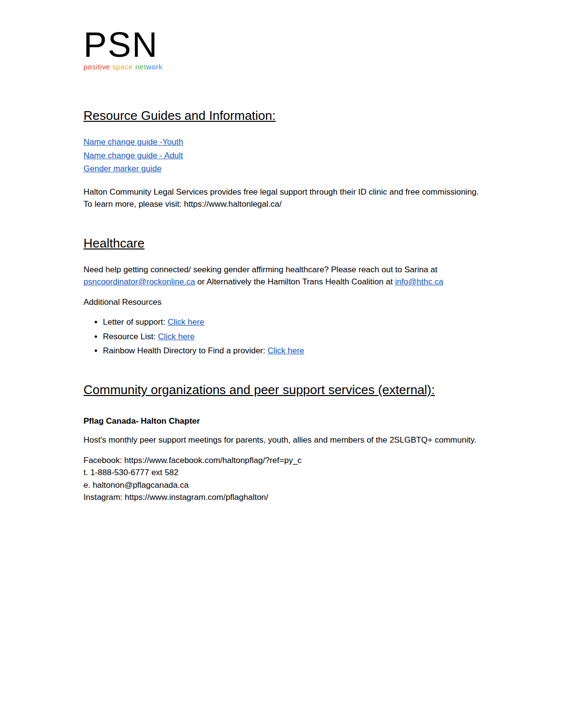PSN
positive space net work
Resource Guides and Information:
Name change guide -Youth Name change guide - Adult Gender marker guide
Halton Community Legal Services provides free legal support through their ID clinic and free commissioning. To learn more, please visit: https://www.haltonlegal.ca/
Healthcare
Need help getting connected/ seeking gender affirming healthcare? Please reach out to Sarina at psncoordinator@rockonline.ca or Alternatively the Hamilton Trans Health Coalition at info@hthc.ca
Additional Resources
Letter of support: Click here
Resource List: Click here
Rainbow Health Directory to Find a provider: Click here
Community organizations and peer support services (external):
Pflag Canada- Halton Chapter
Host's monthly peer support meetings for parents, youth, allies and members of the 2SLGBTQ+ community.
Facebook: https://www.facebook.com/haltonpflag/?ref=py_c
t. 1-888-530-6777 ext 582
e. haltonon@pflagcanada.ca
Instagram: https://www.instagram.com/pflaghalton/